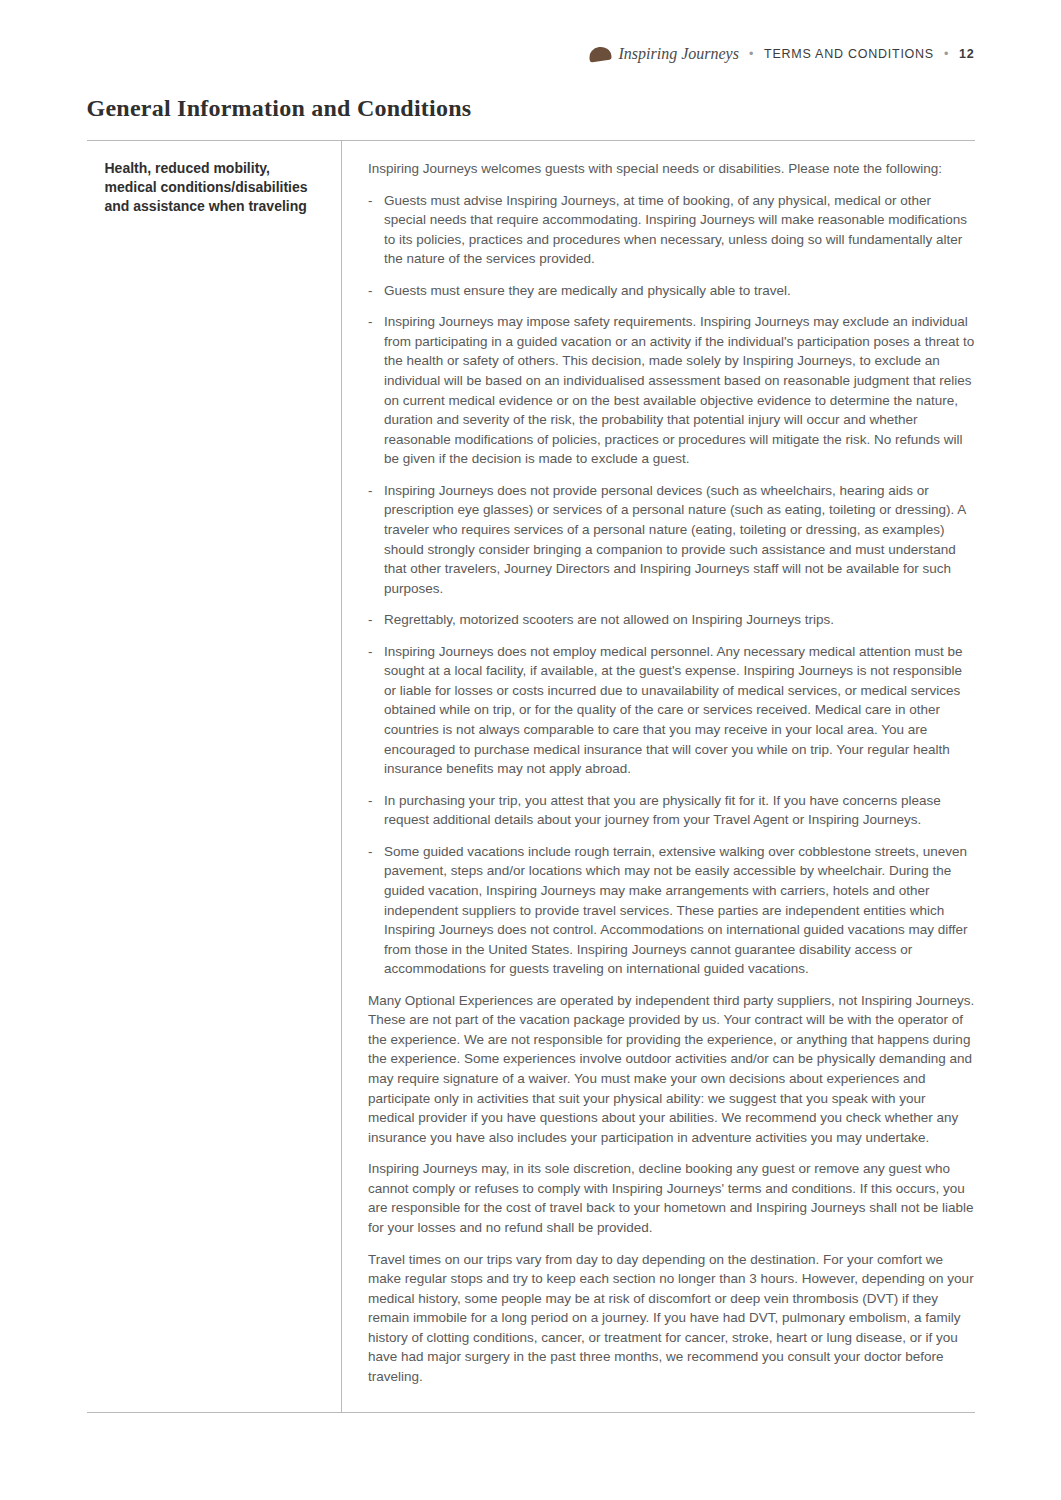Inspiring Journeys • Terms and Conditions • 12
General Information and Conditions
| Health, reduced mobility, medical conditions/disabilities and assistance when traveling | Inspiring Journeys welcomes guests with special needs or disabilities. Please note the following: Guests must advise Inspiring Journeys, at time of booking, of any physical, medical or other special needs that require accommodating. Inspiring Journeys will make reasonable modifications to its policies, practices and procedures when necessary, unless doing so will fundamentally alter the nature of the services provided. Guests must ensure they are medically and physically able to travel. Inspiring Journeys may impose safety requirements. Inspiring Journeys may exclude an individual from participating in a guided vacation or an activity if the individual's participation poses a threat to the health or safety of others. This decision, made solely by Inspiring Journeys, to exclude an individual will be based on an individualised assessment based on reasonable judgment that relies on current medical evidence or on the best available objective evidence to determine the nature, duration and severity of the risk, the probability that potential injury will occur and whether reasonable modifications of policies, practices or procedures will mitigate the risk. No refunds will be given if the decision is made to exclude a guest. Inspiring Journeys does not provide personal devices (such as wheelchairs, hearing aids or prescription eye glasses) or services of a personal nature (such as eating, toileting or dressing). A traveler who requires services of a personal nature (eating, toileting or dressing, as examples) should strongly consider bringing a companion to provide such assistance and must understand that other travelers, Journey Directors and Inspiring Journeys staff will not be available for such purposes. Regrettably, motorized scooters are not allowed on Inspiring Journeys trips. Inspiring Journeys does not employ medical personnel. Any necessary medical attention must be sought at a local facility, if available, at the guest's expense. Inspiring Journeys is not responsible or liable for losses or costs incurred due to unavailability of medical services, or medical services obtained while on trip, or for the quality of the care or services received. Medical care in other countries is not always comparable to care that you may receive in your local area. You are encouraged to purchase medical insurance that will cover you while on trip. Your regular health insurance benefits may not apply abroad. In purchasing your trip, you attest that you are physically fit for it. If you have concerns please request additional details about your journey from your Travel Agent or Inspiring Journeys. Some guided vacations include rough terrain, extensive walking over cobblestone streets, uneven pavement, steps and/or locations which may not be easily accessible by wheelchair. During the guided vacation, Inspiring Journeys may make arrangements with carriers, hotels and other independent suppliers to provide travel services. These parties are independent entities which Inspiring Journeys does not control. Accommodations on international guided vacations may differ from those in the United States. Inspiring Journeys cannot guarantee disability access or accommodations for guests traveling on international guided vacations. Many Optional Experiences are operated by independent third party suppliers, not Inspiring Journeys. These are not part of the vacation package provided by us. Your contract will be with the operator of the experience. We are not responsible for providing the experience, or anything that happens during the experience. Some experiences involve outdoor activities and/or can be physically demanding and may require signature of a waiver. You must make your own decisions about experiences and participate only in activities that suit your physical ability: we suggest that you speak with your medical provider if you have questions about your abilities. We recommend you check whether any insurance you have also includes your participation in adventure activities you may undertake. Inspiring Journeys may, in its sole discretion, decline booking any guest or remove any guest who cannot comply or refuses to comply with Inspiring Journeys' terms and conditions. If this occurs, you are responsible for the cost of travel back to your hometown and Inspiring Journeys shall not be liable for your losses and no refund shall be provided. Travel times on our trips vary from day to day depending on the destination. For your comfort we make regular stops and try to keep each section no longer than 3 hours. However, depending on your medical history, some people may be at risk of discomfort or deep vein thrombosis (DVT) if they remain immobile for a long period on a journey. If you have had DVT, pulmonary embolism, a family history of clotting conditions, cancer, or treatment for cancer, stroke, heart or lung disease, or if you have had major surgery in the past three months, we recommend you consult your doctor before traveling. |